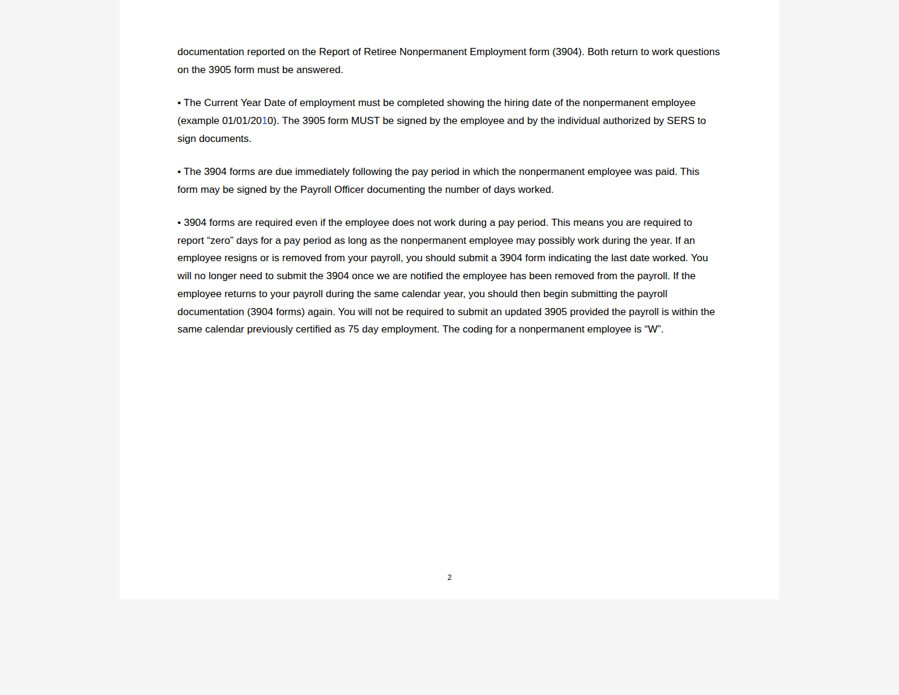documentation reported on the Report of Retiree Nonpermanent Employment form (3904). Both return to work questions on the 3905 form must be answered.
• The Current Year Date of employment must be completed showing the hiring date of the nonpermanent employee (example 01/01/2010). The 3905 form MUST be signed by the employee and by the individual authorized by SERS to sign documents.
• The 3904 forms are due immediately following the pay period in which the nonpermanent employee was paid. This form may be signed by the Payroll Officer documenting the number of days worked.
• 3904 forms are required even if the employee does not work during a pay period. This means you are required to report “zero” days for a pay period as long as the nonpermanent employee may possibly work during the year. If an employee resigns or is removed from your payroll, you should submit a 3904 form indicating the last date worked. You will no longer need to submit the 3904 once we are notified the employee has been removed from the payroll. If the employee returns to your payroll during the same calendar year, you should then begin submitting the payroll documentation (3904 forms) again. You will not be required to submit an updated 3905 provided the payroll is within the same calendar previously certified as 75 day employment. The coding for a nonpermanent employee is “W”.
2